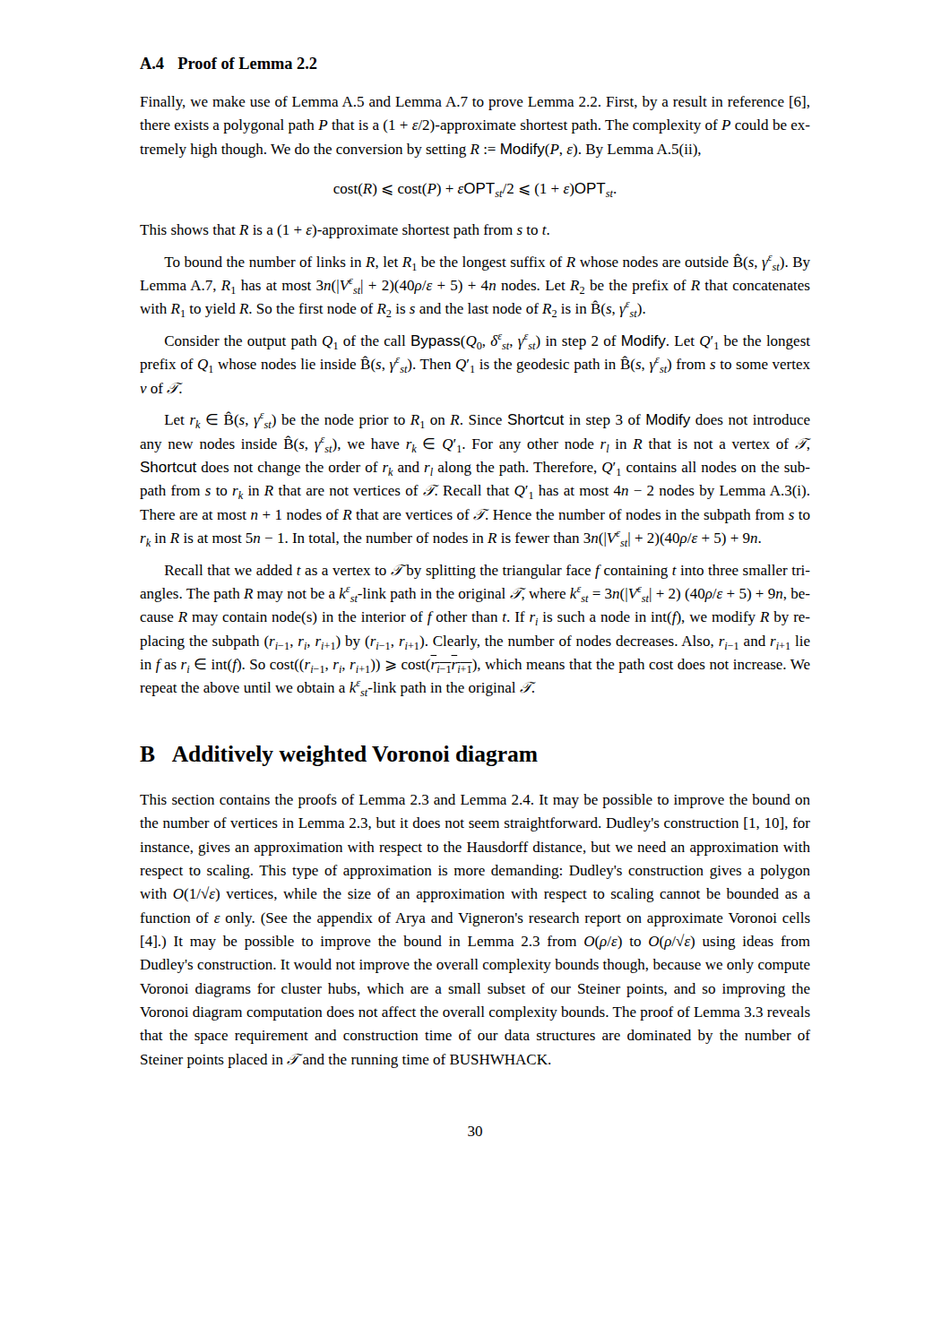A.4 Proof of Lemma 2.2
Finally, we make use of Lemma A.5 and Lemma A.7 to prove Lemma 2.2. First, by a result in reference [6], there exists a polygonal path P that is a (1 + ε/2)-approximate shortest path. The complexity of P could be extremely high though. We do the conversion by setting R := Modify(P, ε). By Lemma A.5(ii),
cost(R) ⩽ cost(P) + εOPTst/2 ⩽ (1 + ε)OPTst.
This shows that R is a (1 + ε)-approximate shortest path from s to t.
To bound the number of links in R, let R1 be the longest suffix of R whose nodes are outside B̂(s, γεst). By Lemma A.7, R1 has at most 3n(|Vεst| + 2)(40ρ/ε + 5) + 4n nodes. Let R2 be the prefix of R that concatenates with R1 to yield R. So the first node of R2 is s and the last node of R2 is in B̂(s, γεst).
Consider the output path Q1 of the call Bypass(Q0, δεst, γεst) in step 2 of Modify. Let Q′1 be the longest prefix of Q1 whose nodes lie inside B̂(s, γεst). Then Q′1 is the geodesic path in B̂(s, γεst) from s to some vertex v of 𝒯.
Let rk ∈ B̂(s, γεst) be the node prior to R1 on R. Since Shortcut in step 3 of Modify does not introduce any new nodes inside B̂(s, γεst), we have rk ∈ Q′1. For any other node rl in R that is not a vertex of 𝒯, Shortcut does not change the order of rk and rl along the path. Therefore, Q′1 contains all nodes on the subpath from s to rk in R that are not vertices of 𝒯. Recall that Q′1 has at most 4n − 2 nodes by Lemma A.3(i). There are at most n + 1 nodes of R that are vertices of 𝒯. Hence the number of nodes in the subpath from s to rk in R is at most 5n − 1. In total, the number of nodes in R is fewer than 3n(|Vεst| + 2)(40ρ/ε + 5) + 9n.
Recall that we added t as a vertex to 𝒯 by splitting the triangular face f containing t into three smaller triangles. The path R may not be a kεst-link path in the original 𝒯, where kεst = 3n(|Vεst| + 2) (40ρ/ε + 5) + 9n, because R may contain node(s) in the interior of f other than t. If ri is such a node in int(f), we modify R by replacing the subpath (ri−1, ri, ri+1) by (ri−1, ri+1). Clearly, the number of nodes decreases. Also, ri−1 and ri+1 lie in f as ri ∈ int(f). So cost((ri−1, ri, ri+1)) ⩾ cost(ri−1ri+1), which means that the path cost does not increase. We repeat the above until we obtain a kεst-link path in the original 𝒯.
BAdditively weighted Voronoi diagram
This section contains the proofs of Lemma 2.3 and Lemma 2.4. It may be possible to improve the bound on the number of vertices in Lemma 2.3, but it does not seem straightforward. Dudley's construction [1, 10], for instance, gives an approximation with respect to the Hausdorff distance, but we need an approximation with respect to scaling. This type of approximation is more demanding: Dudley's construction gives a polygon with O(1/√ε) vertices, while the size of an approximation with respect to scaling cannot be bounded as a function of ε only. (See the appendix of Arya and Vigneron's research report on approximate Voronoi cells [4].) It may be possible to improve the bound in Lemma 2.3 from O(ρ/ε) to O(ρ/√ε) using ideas from Dudley's construction. It would not improve the overall complexity bounds though, because we only compute Voronoi diagrams for cluster hubs, which are a small subset of our Steiner points, and so improving the Voronoi diagram computation does not affect the overall complexity bounds. The proof of Lemma 3.3 reveals that the space requirement and construction time of our data structures are dominated by the number of Steiner points placed in 𝒯 and the running time of BUSHWHACK.
30